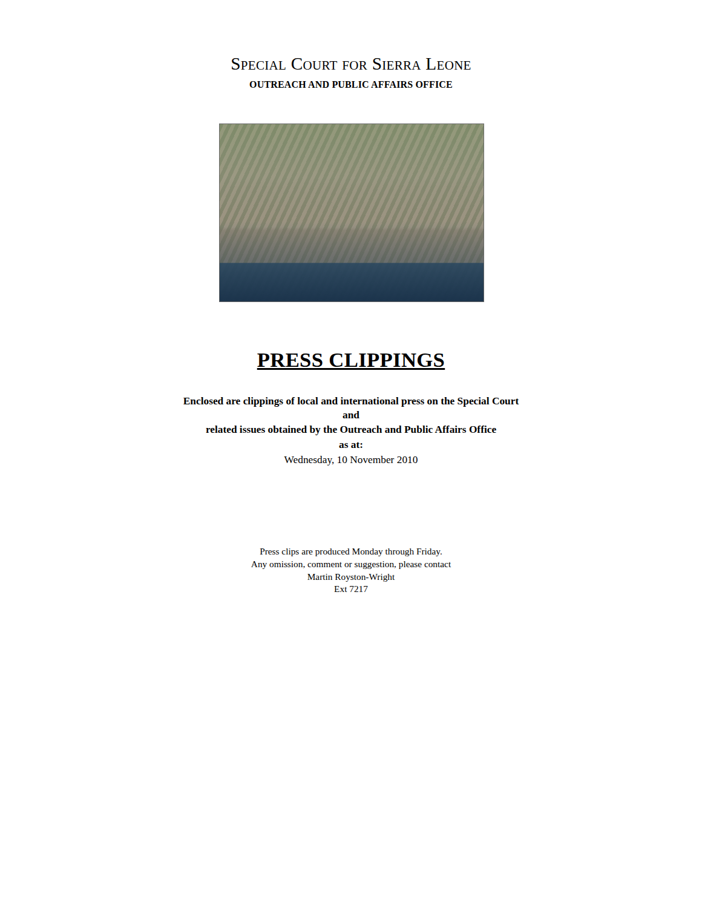Special Court for Sierra Leone
OUTREACH AND PUBLIC AFFAIRS OFFICE
PRESS CLIPPINGS
Enclosed are clippings of local and international press on the Special Court and
related issues obtained by the Outreach and Public Affairs Office
as at:
Wednesday, 10 November 2010
Press clips are produced Monday through Friday.
Any omission, comment or suggestion, please contact
Martin Royston-Wright
Ext 7217